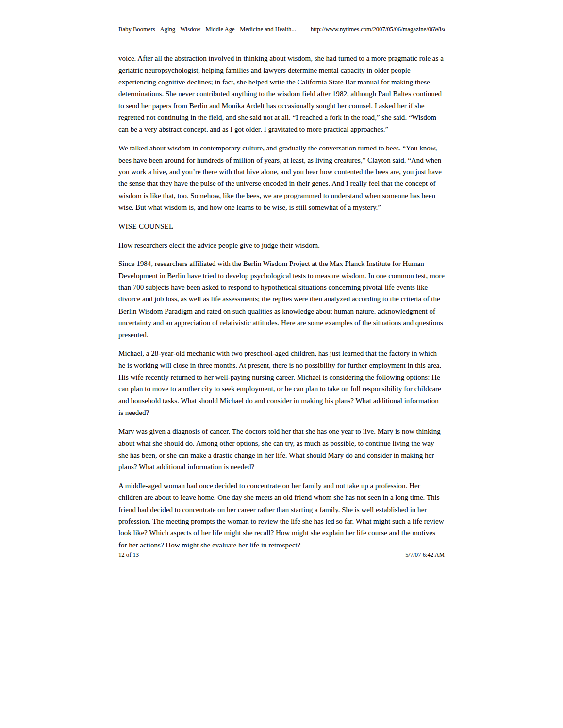Baby Boomers - Aging - Wisdow - Middle Age - Medicine and Health... http://www.nytimes.com/2007/05/06/magazine/06Wisdom-t.html?r...
voice. After all the abstraction involved in thinking about wisdom, she had turned to a more pragmatic role as a geriatric neuropsychologist, helping families and lawyers determine mental capacity in older people experiencing cognitive declines; in fact, she helped write the California State Bar manual for making these determinations. She never contributed anything to the wisdom field after 1982, although Paul Baltes continued to send her papers from Berlin and Monika Ardelt has occasionally sought her counsel. I asked her if she regretted not continuing in the field, and she said not at all. “I reached a fork in the road,” she said. “Wisdom can be a very abstract concept, and as I got older, I gravitated to more practical approaches.”
We talked about wisdom in contemporary culture, and gradually the conversation turned to bees. “You know, bees have been around for hundreds of million of years, at least, as living creatures,” Clayton said. “And when you work a hive, and you’re there with that hive alone, and you hear how contented the bees are, you just have the sense that they have the pulse of the universe encoded in their genes. And I really feel that the concept of wisdom is like that, too. Somehow, like the bees, we are programmed to understand when someone has been wise. But what wisdom is, and how one learns to be wise, is still somewhat of a mystery.”
WISE COUNSEL
How researchers elecit the advice people give to judge their wisdom.
Since 1984, researchers affiliated with the Berlin Wisdom Project at the Max Planck Institute for Human Development in Berlin have tried to develop psychological tests to measure wisdom. In one common test, more than 700 subjects have been asked to respond to hypothetical situations concerning pivotal life events like divorce and job loss, as well as life assessments; the replies were then analyzed according to the criteria of the Berlin Wisdom Paradigm and rated on such qualities as knowledge about human nature, acknowledgment of uncertainty and an appreciation of relativistic attitudes. Here are some examples of the situations and questions presented.
Michael, a 28-year-old mechanic with two preschool-aged children, has just learned that the factory in which he is working will close in three months. At present, there is no possibility for further employment in this area. His wife recently returned to her well-paying nursing career. Michael is considering the following options: He can plan to move to another city to seek employment, or he can plan to take on full responsibility for childcare and household tasks. What should Michael do and consider in making his plans? What additional information is needed?
Mary was given a diagnosis of cancer. The doctors told her that she has one year to live. Mary is now thinking about what she should do. Among other options, she can try, as much as possible, to continue living the way she has been, or she can make a drastic change in her life. What should Mary do and consider in making her plans? What additional information is needed?
A middle-aged woman had once decided to concentrate on her family and not take up a profession. Her children are about to leave home. One day she meets an old friend whom she has not seen in a long time. This friend had decided to concentrate on her career rather than starting a family. She is well established in her profession. The meeting prompts the woman to review the life she has led so far. What might such a life review look like? Which aspects of her life might she recall? How might she explain her life course and the motives for her actions? How might she evaluate her life in retrospect?
12 of 13 5/7/07 6:42 AM